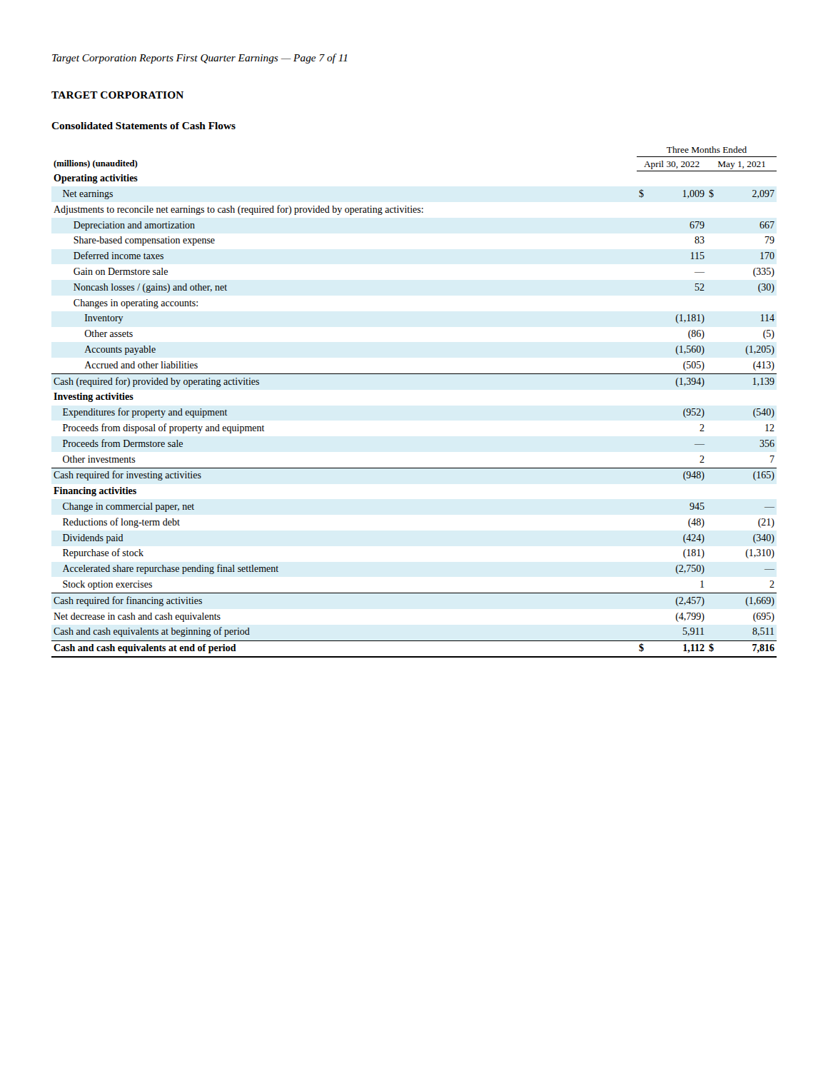Target Corporation Reports First Quarter Earnings — Page 7 of 11
TARGET CORPORATION
Consolidated Statements of Cash Flows
| | | Three Months Ended |
| (millions) (unaudited) | | April 30, 2022 | May 1, 2021 |
| Operating activities | | | | | |
| Net earnings | | $ | 1,009 | $ | 2,097 |
| Adjustments to reconcile net earnings to cash (required for) provided by operating activities: |
| Depreciation and amortization | | | 679 | | 667 |
| Share-based compensation expense | | | 83 | | 79 |
| Deferred income taxes | | | 115 | | 170 |
| Gain on Dermstore sale | | | — | | (335) |
| Noncash losses / (gains) and other, net | | | 52 | | (30) |
| Changes in operating accounts: | | | | | |
| Inventory | | | (1,181) | | 114 |
| Other assets | | | (86) | | (5) |
| Accounts payable | | | (1,560) | | (1,205) |
| Accrued and other liabilities | | | (505) | | (413) |
| Cash (required for) provided by operating activities | | | (1,394) | | 1,139 |
| Investing activities | | | | | |
| Expenditures for property and equipment | | | (952) | | (540) |
| Proceeds from disposal of property and equipment | | | 2 | | 12 |
| Proceeds from Dermstore sale | | | — | | 356 |
| Other investments | | | 2 | | 7 |
| Cash required for investing activities | | | (948) | | (165) |
| Financing activities | | | | | |
| Change in commercial paper, net | | | 945 | | — |
| Reductions of long-term debt | | | (48) | | (21) |
| Dividends paid | | | (424) | | (340) |
| Repurchase of stock | | | (181) | | (1,310) |
| Accelerated share repurchase pending final settlement | | | (2,750) | | — |
| Stock option exercises | | | 1 | | 2 |
| Cash required for financing activities | | | (2,457) | | (1,669) |
| Net decrease in cash and cash equivalents | | | (4,799) | | (695) |
| Cash and cash equivalents at beginning of period | | | 5,911 | | 8,511 |
| Cash and cash equivalents at end of period | | $ | 1,112 | $ | 7,816 |